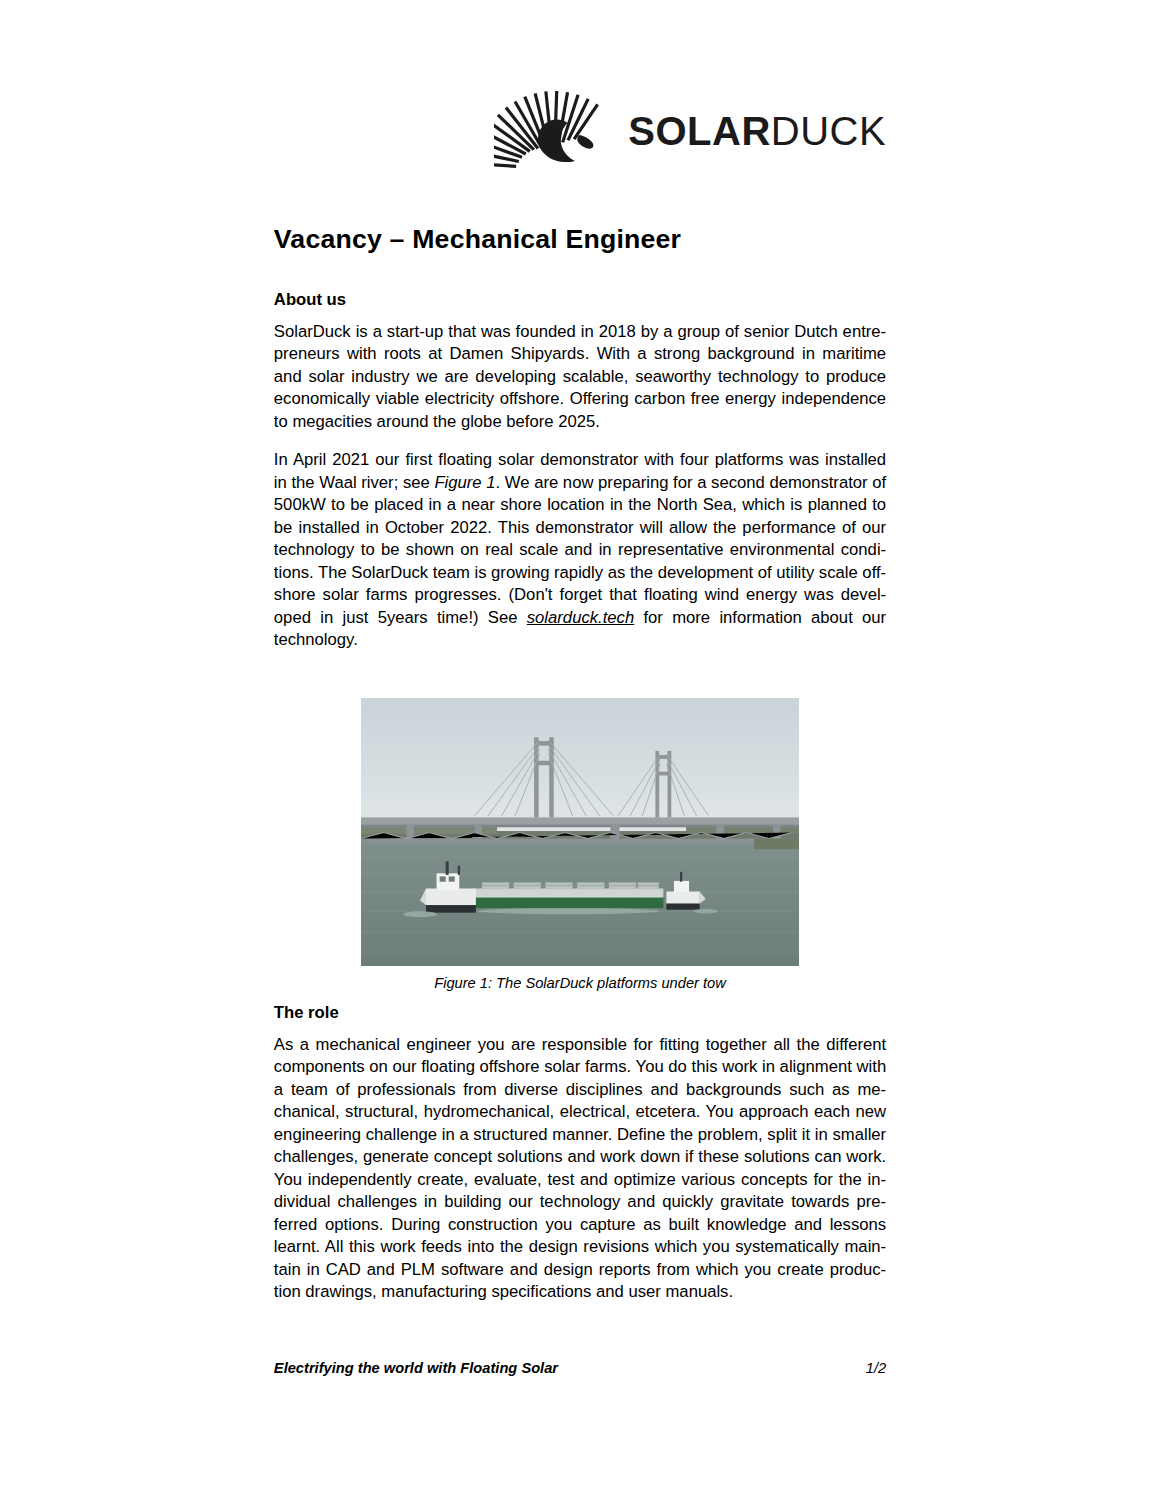SOLAR DUCK
Vacancy – Mechanical Engineer
About us
SolarDuck is a start-up that was founded in 2018 by a group of senior Dutch entrepreneurs with roots at Damen Shipyards. With a strong background in maritime and solar industry we are developing scalable, seaworthy technology to produce economically viable electricity offshore. Offering carbon free energy independence to megacities around the globe before 2025.
In April 2021 our first floating solar demonstrator with four platforms was installed in the Waal river; see Figure 1. We are now preparing for a second demonstrator of 500kW to be placed in a near shore location in the North Sea, which is planned to be installed in October 2022. This demonstrator will allow the performance of our technology to be shown on real scale and in representative environmental conditions. The SolarDuck team is growing rapidly as the development of utility scale offshore solar farms progresses. (Don't forget that floating wind energy was developed in just 5years time!) See solarduck.tech for more information about our technology.
Figure 1: The SolarDuck platforms under tow
The role
As a mechanical engineer you are responsible for fitting together all the different components on our floating offshore solar farms. You do this work in alignment with a team of professionals from diverse disciplines and backgrounds such as mechanical, structural, hydromechanical, electrical, etcetera. You approach each new engineering challenge in a structured manner. Define the problem, split it in smaller challenges, generate concept solutions and work down if these solutions can work. You independently create, evaluate, test and optimize various concepts for the individual challenges in building our technology and quickly gravitate towards preferred options. During construction you capture as built knowledge and lessons learnt. All this work feeds into the design revisions which you systematically maintain in CAD and PLM software and design reports from which you create production drawings, manufacturing specifications and user manuals.
Electrifying the world with Floating Solar 1/2